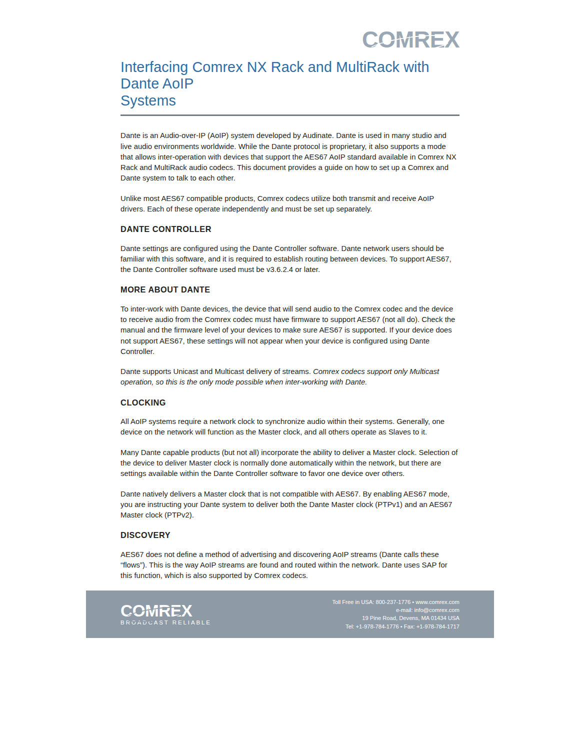COMREX
Interfacing Comrex NX Rack and MultiRack with Dante AoIP
Systems
Dante is an Audio-over-IP (AoIP) system developed by Audinate. Dante is used in many studio and live audio environments worldwide. While the Dante protocol is proprietary, it also supports a mode that allows inter-operation with devices that support the AES67 AoIP standard available in Comrex NX Rack and MultiRack audio codecs. This document provides a guide on how to set up a Comrex and Dante system to talk to each other.
Unlike most AES67 compatible products, Comrex codecs utilize both transmit and receive AoIP drivers. Each of these operate independently and must be set up separately.
DANTE CONTROLLER
Dante settings are configured using the Dante Controller software. Dante network users should be familiar with this software, and it is required to establish routing between devices. To support AES67, the Dante Controller software used must be v3.6.2.4 or later.
MORE ABOUT DANTE
To inter-work with Dante devices, the device that will send audio to the Comrex codec and the device to receive audio from the Comrex codec must have firmware to support AES67 (not all do). Check the manual and the firmware level of your devices to make sure AES67 is supported. If your device does not support AES67, these settings will not appear when your device is configured using Dante Controller.
Dante supports Unicast and Multicast delivery of streams. Comrex codecs support only Multicast operation, so this is the only mode possible when inter-working with Dante.
CLOCKING
All AoIP systems require a network clock to synchronize audio within their systems. Generally, one device on the network will function as the Master clock, and all others operate as Slaves to it.
Many Dante capable products (but not all) incorporate the ability to deliver a Master clock. Selection of the device to deliver Master clock is normally done automatically within the network, but there are settings available within the Dante Controller software to favor one device over others.
Dante natively delivers a Master clock that is not compatible with AES67. By enabling AES67 mode, you are instructing your Dante system to deliver both the Dante Master clock (PTPv1) and an AES67 Master clock (PTPv2).
DISCOVERY
AES67 does not define a method of advertising and discovering AoIP streams (Dante calls these “flows”). This is the way AoIP streams are found and routed within the network. Dante uses SAP for this function, which is also supported by Comrex codecs.
COMREX
BROADCAST RELIABLE
Toll Free in USA: 800-237-1776 • www.comrex.com
e-mail: info@comrex.com
19 Pine Road, Devens, MA 01434 USA
Tel: +1-978-784-1776 • Fax: +1-978-784-1717